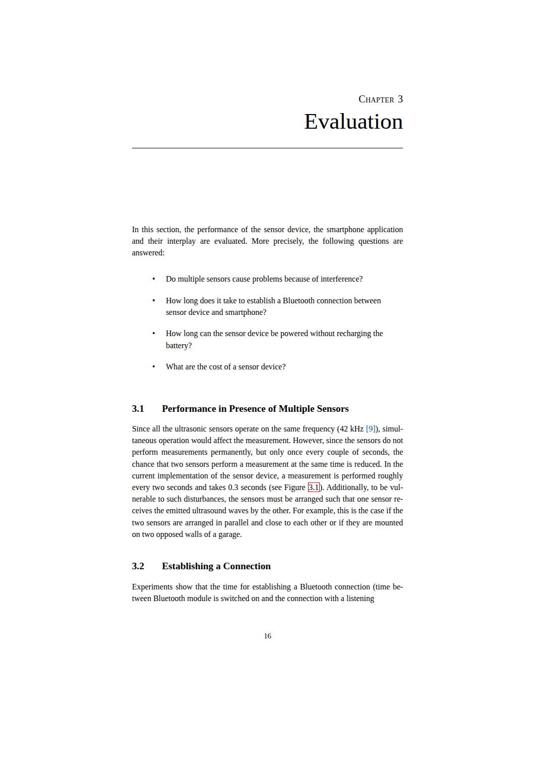Chapter3
Evaluation
In this section, the performance of the sensor device, the smartphone application and their interplay are evaluated. More precisely, the following questions are answered:
Do multiple sensors cause problems because of interference?
How long does it take to establish a Bluetooth connection between sensor device and smartphone?
How long can the sensor device be powered without recharging the battery?
What are the cost of a sensor device?
3.1 Performance in Presence of Multiple Sensors
Since all the ultrasonic sensors operate on the same frequency (42 kHz [9]), simultaneous operation would affect the measurement. However, since the sensors do not perform measurements permanently, but only once every couple of seconds, the chance that two sensors perform a measurement at the same time is reduced. In the current implementation of the sensor device, a measurement is performed roughly every two seconds and takes 0.3 seconds (see Figure 3.1). Additionally, to be vulnerable to such disturbances, the sensors must be arranged such that one sensor receives the emitted ultrasound waves by the other. For example, this is the case if the two sensors are arranged in parallel and close to each other or if they are mounted on two opposed walls of a garage.
3.2 Establishing a Connection
Experiments show that the time for establishing a Bluetooth connection (time between Bluetooth module is switched on and the connection with a listening
16